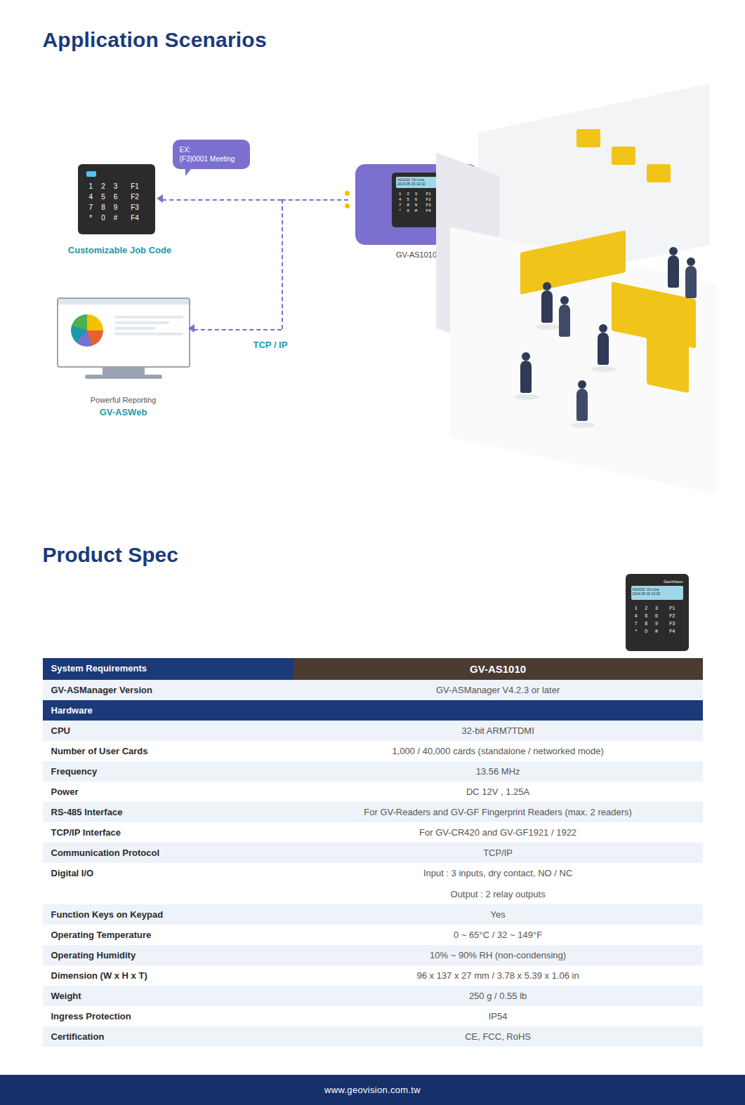Application Scenarios
| 1 | 2 | 3 | F1 |
| 4 | 5 | 6 | F2 |
| 7 | 8 | 9 | F3 |
| * | 0 | # | F4 |
EX:
(F3)0001 Meeting
Customizable Job Code
Powerful Reporting GV-ASWeb
TCP / IP
AS1010 On-Line
2014-05-15 10:32
| 1 | 2 | 3 | F1 |
| 4 | 5 | 6 | F2 |
| 7 | 8 | 9 | F3 |
| * | 0 | # | F4 |
GV-AS1010
Product Spec
GeoVision
AS1010 On-Line
2014-05-15 10:32
| 1 | 2 | 3 | F1 |
| 4 | 5 | 6 | F2 |
| 7 | 8 | 9 | F3 |
| * | 0 | # | F4 |
| System Requirements | GV-AS1010 |
| --- | --- |
| GV-ASManager Version | GV-ASManager V4.2.3 or later |
| Hardware |
| CPU | 32-bit ARM7TDMI |
| Number of User Cards | 1,000 / 40,000 cards (standalone / networked mode) |
| Frequency | 13.56 MHz |
| Power | DC 12V , 1.25A |
| RS-485 Interface | For GV-Readers and GV-GF Fingerprint Readers (max. 2 readers) |
| TCP/IP Interface | For GV-CR420 and GV-GF1921 / 1922 |
| Communication Protocol | TCP/IP |
| Digital I/O | Input : 3 inputs, dry contact, NO / NC Output : 2 relay outputs |
| Function Keys on Keypad | Yes |
| Operating Temperature | 0 ~ 65°C / 32 ~ 149°F |
| Operating Humidity | 10% ~ 90% RH (non-condensing) |
| Dimension (W x H x T) | 96 x 137 x 27 mm / 3.78 x 5.39 x 1.06 in |
| Weight | 250 g / 0.55 lb |
| Ingress Protection | IP54 |
| Certification | CE, FCC, RoHS |
www.geovision.com.tw